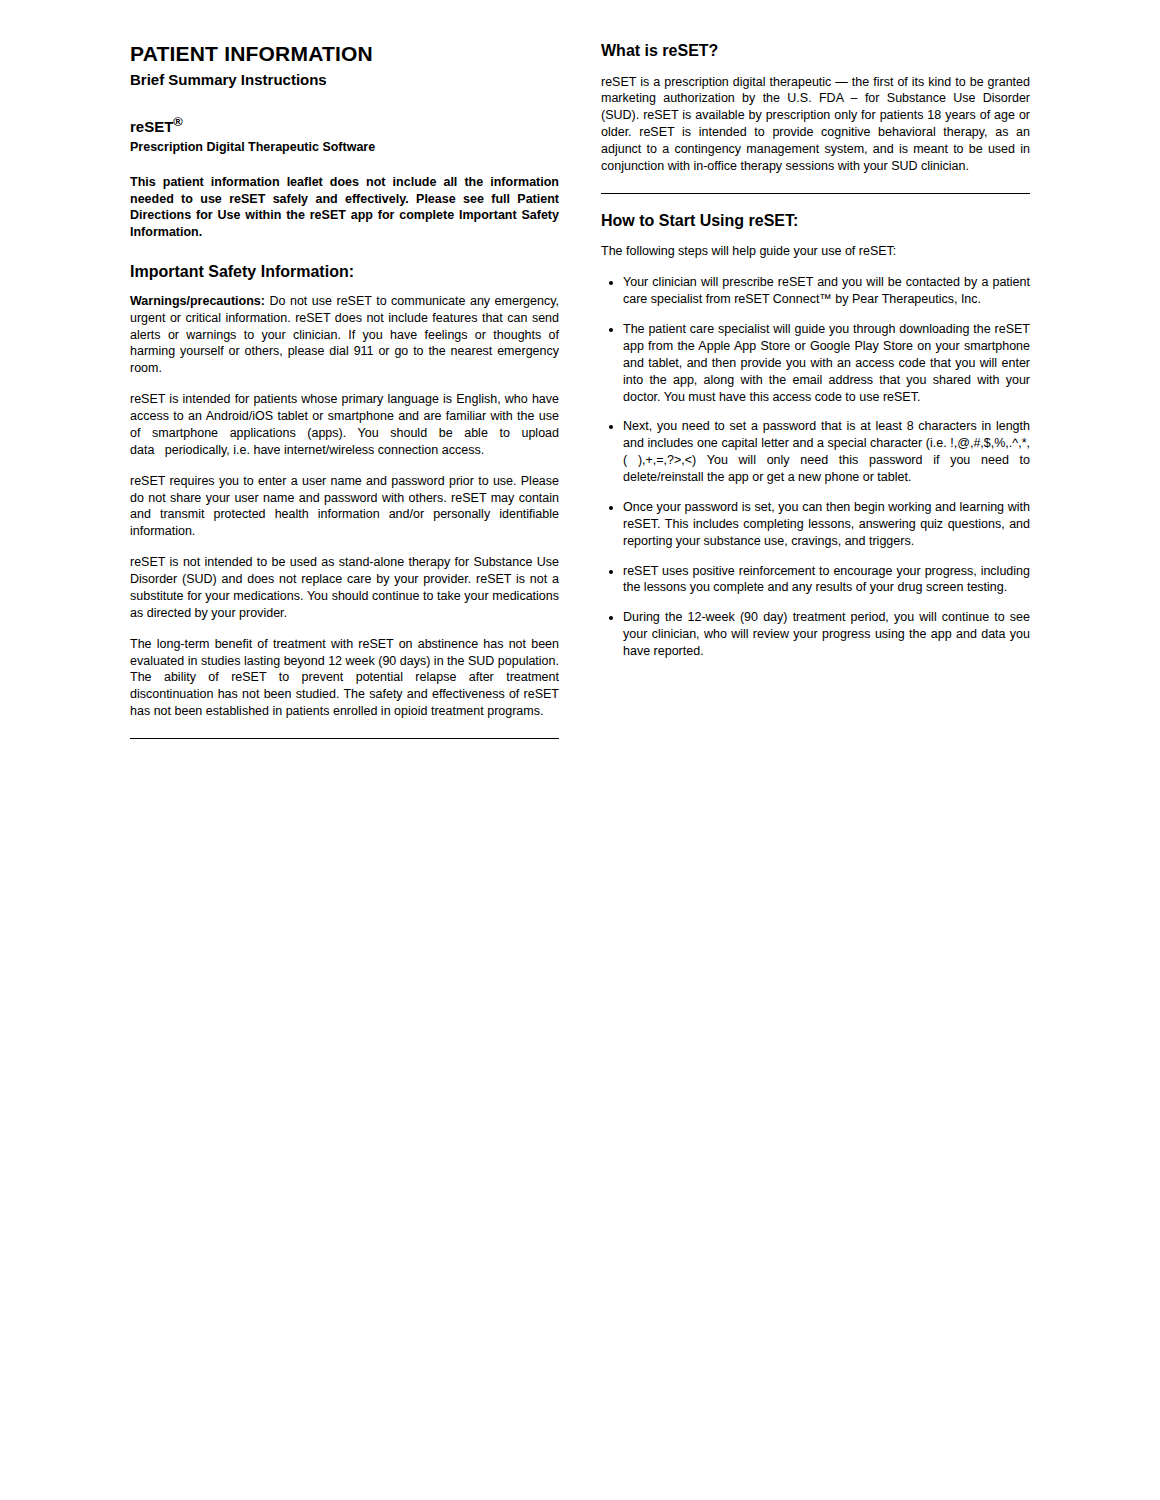PATIENT INFORMATION
Brief Summary Instructions
reSET®
Prescription Digital Therapeutic Software
This patient information leaflet does not include all the information needed to use reSET safely and effectively. Please see full Patient Directions for Use within the reSET app for complete Important Safety Information.
Important Safety Information:
Warnings/precautions: Do not use reSET to communicate any emergency, urgent or critical information. reSET does not include features that can send alerts or warnings to your clinician. If you have feelings or thoughts of harming yourself or others, please dial 911 or go to the nearest emergency room.
reSET is intended for patients whose primary language is English, who have access to an Android/iOS tablet or smartphone and are familiar with the use of smartphone applications (apps). You should be able to upload data periodically, i.e. have internet/wireless connection access.
reSET requires you to enter a user name and password prior to use. Please do not share your user name and password with others. reSET may contain and transmit protected health information and/or personally identifiable information.
reSET is not intended to be used as stand-alone therapy for Substance Use Disorder (SUD) and does not replace care by your provider. reSET is not a substitute for your medications. You should continue to take your medications as directed by your provider.
The long-term benefit of treatment with reSET on abstinence has not been evaluated in studies lasting beyond 12 week (90 days) in the SUD population. The ability of reSET to prevent potential relapse after treatment discontinuation has not been studied. The safety and effectiveness of reSET has not been established in patients enrolled in opioid treatment programs.
What is reSET?
reSET is a prescription digital therapeutic — the first of its kind to be granted marketing authorization by the U.S. FDA – for Substance Use Disorder (SUD). reSET is available by prescription only for patients 18 years of age or older. reSET is intended to provide cognitive behavioral therapy, as an adjunct to a contingency management system, and is meant to be used in conjunction with in-office therapy sessions with your SUD clinician.
How to Start Using reSET:
The following steps will help guide your use of reSET:
Your clinician will prescribe reSET and you will be contacted by a patient care specialist from reSET Connect™ by Pear Therapeutics, Inc.
The patient care specialist will guide you through downloading the reSET app from the Apple App Store or Google Play Store on your smartphone and tablet, and then provide you with an access code that you will enter into the app, along with the email address that you shared with your doctor. You must have this access code to use reSET.
Next, you need to set a password that is at least 8 characters in length and includes one capital letter and a special character (i.e. !,@,#,$,%,.^,*,( ),+,=,?>,<) You will only need this password if you need to delete/reinstall the app or get a new phone or tablet.
Once your password is set, you can then begin working and learning with reSET. This includes completing lessons, answering quiz questions, and reporting your substance use, cravings, and triggers.
reSET uses positive reinforcement to encourage your progress, including the lessons you complete and any results of your drug screen testing.
During the 12-week (90 day) treatment period, you will continue to see your clinician, who will review your progress using the app and data you have reported.